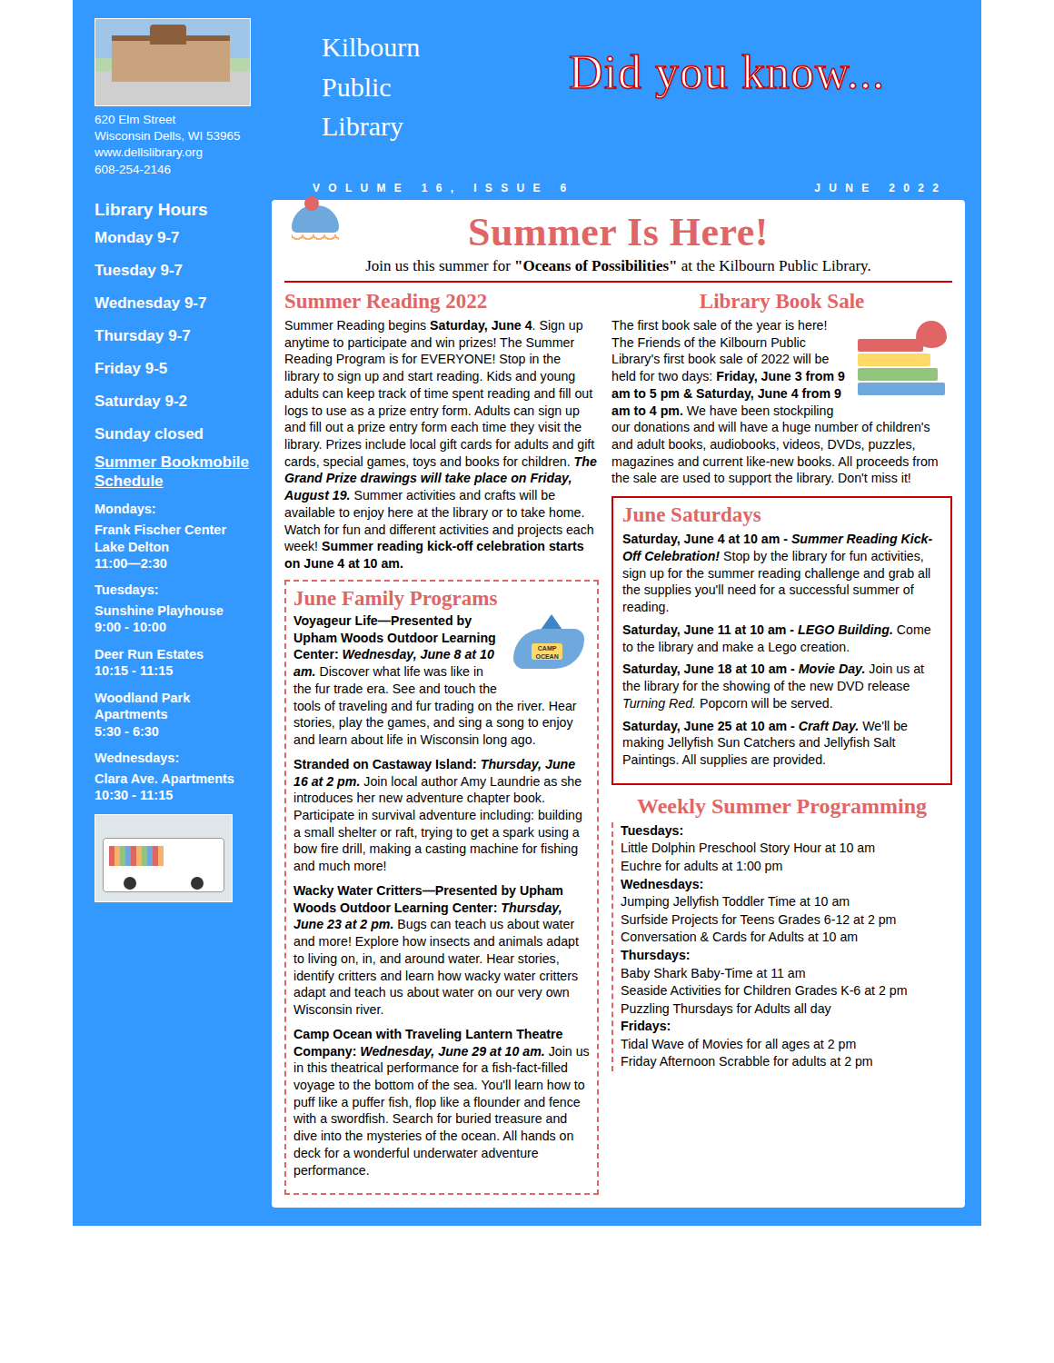620 Elm Street
Wisconsin Dells, WI 53965
www.dellslibrary.org
608-254-2146
Kilbourn
Public
Library
Did you know...
V O L U M E 1 6 , I S S U E 6
J U N E 2 0 2 2
Library Hours
Monday 9-7
Tuesday 9-7
Wednesday 9-7
Thursday 9-7
Friday 9-5
Saturday 9-2
Sunday closed
Summer Bookmobile Schedule
Mondays:
Frank Fischer Center
Lake Delton
11:00—2:30
Tuesdays:
Sunshine Playhouse
9:00 - 10:00
Deer Run Estates
10:15 - 11:15
Woodland Park Apartments
5:30 - 6:30
Wednesdays:
Clara Ave. Apartments
10:30 - 11:15
Summer Is Here!
Join us this summer for "Oceans of Possibilities" at the Kilbourn Public Library.
Summer Reading 2022
Summer Reading begins Saturday, June 4. Sign up anytime to participate and win prizes! The Summer Reading Program is for EVERYONE! Stop in the library to sign up and start reading. Kids and young adults can keep track of time spent reading and fill out logs to use as a prize entry form. Adults can sign up and fill out a prize entry form each time they visit the library. Prizes include local gift cards for adults and gift cards, special games, toys and books for children. The Grand Prize drawings will take place on Friday, August 19. Summer activities and crafts will be available to enjoy here at the library or to take home. Watch for fun and different activities and projects each week! Summer reading kick-off celebration starts on June 4 at 10 am.
June Family Programs
CAMP
OCEAN
Voyageur Life—Presented by Upham Woods Outdoor Learning Center: Wednesday, June 8 at 10 am. Discover what life was like in the fur trade era. See and touch the tools of traveling and fur trading on the river. Hear stories, play the games, and sing a song to enjoy and learn about life in Wisconsin long ago.
Stranded on Castaway Island: Thursday, June 16 at 2 pm. Join local author Amy Laundrie as she introduces her new adventure chapter book. Participate in survival adventure including: building a small shelter or raft, trying to get a spark using a bow fire drill, making a casting machine for fishing and much more!
Wacky Water Critters—Presented by Upham Woods Outdoor Learning Center: Thursday, June 23 at 2 pm. Bugs can teach us about water and more! Explore how insects and animals adapt to living on, in, and around water. Hear stories, identify critters and learn how wacky water critters adapt and teach us about water on our very own Wisconsin river.
Camp Ocean with Traveling Lantern Theatre Company: Wednesday, June 29 at 10 am. Join us in this theatrical performance for a fish-fact-filled voyage to the bottom of the sea. You'll learn how to puff like a puffer fish, flop like a flounder and fence with a swordfish. Search for buried treasure and dive into the mysteries of the ocean. All hands on deck for a wonderful underwater adventure performance.
Library Book Sale
The first book sale of the year is here! The Friends of the Kilbourn Public Library's first book sale of 2022 will be held for two days: Friday, June 3 from 9 am to 5 pm & Saturday, June 4 from 9 am to 4 pm. We have been stockpiling our donations and will have a huge number of children's and adult books, audiobooks, videos, DVDs, puzzles, magazines and current like-new books. All proceeds from the sale are used to support the library. Don't miss it!
June Saturdays
Saturday, June 4 at 10 am - Summer Reading Kick-Off Celebration! Stop by the library for fun activities, sign up for the summer reading challenge and grab all the supplies you'll need for a successful summer of reading.
Saturday, June 11 at 10 am - LEGO Building. Come to the library and make a Lego creation.
Saturday, June 18 at 10 am - Movie Day. Join us at the library for the showing of the new DVD release Turning Red. Popcorn will be served.
Saturday, June 25 at 10 am - Craft Day. We'll be making Jellyfish Sun Catchers and Jellyfish Salt Paintings. All supplies are provided.
Weekly Summer Programming
Tuesdays:
Little Dolphin Preschool Story Hour at 10 am
Euchre for adults at 1:00 pm
Wednesdays:
Jumping Jellyfish Toddler Time at 10 am
Surfside Projects for Teens Grades 6-12 at 2 pm
Conversation & Cards for Adults at 10 am
Thursdays:
Baby Shark Baby-Time at 11 am
Seaside Activities for Children Grades K-6 at 2 pm
Puzzling Thursdays for Adults all day
Fridays:
Tidal Wave of Movies for all ages at 2 pm
Friday Afternoon Scrabble for adults at 2 pm